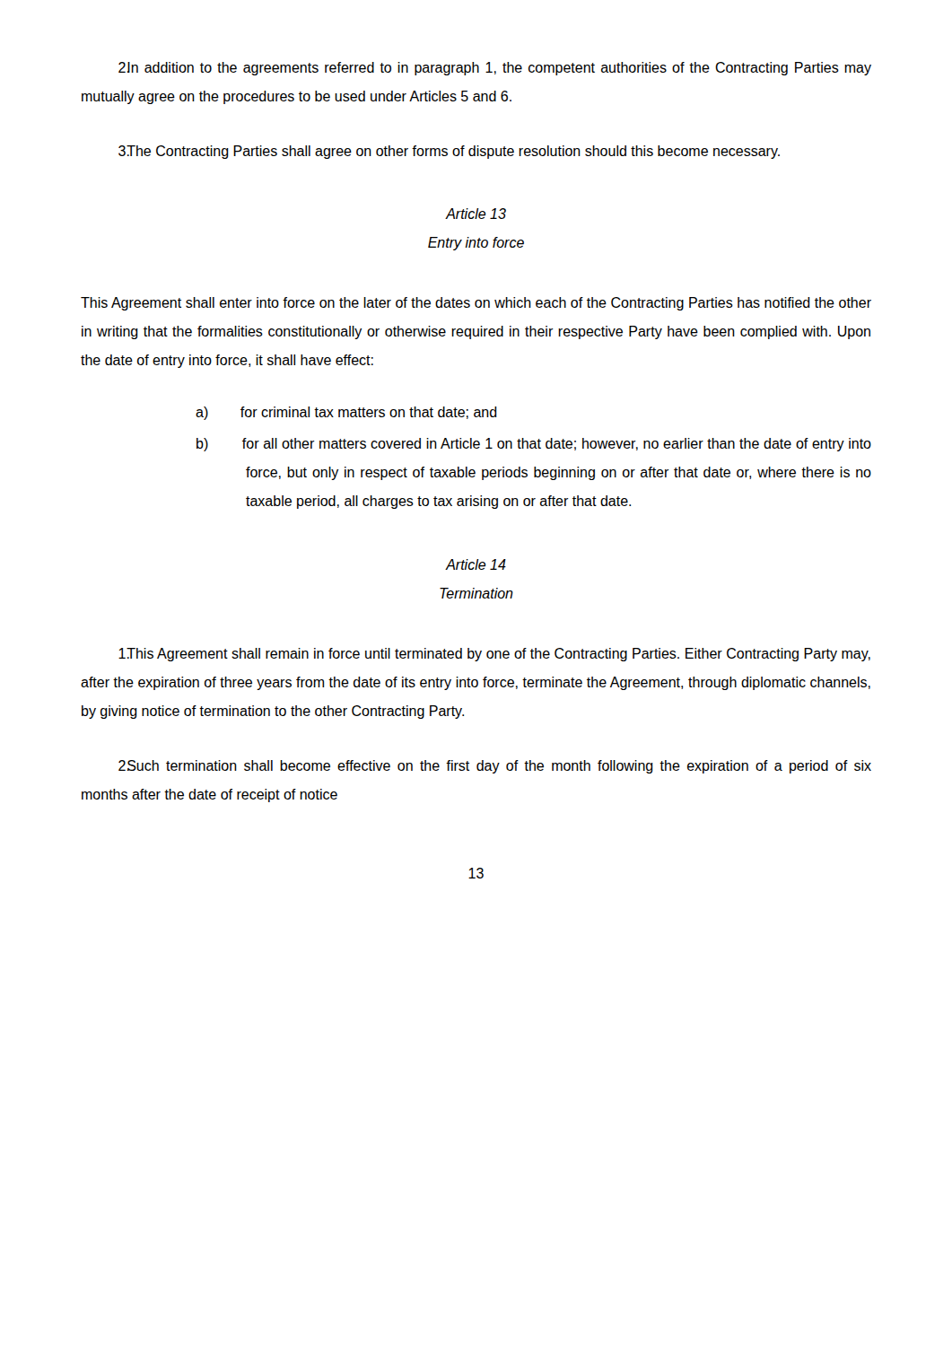2. In addition to the agreements referred to in paragraph 1, the competent authorities of the Contracting Parties may mutually agree on the procedures to be used under Articles 5 and 6.
3. The Contracting Parties shall agree on other forms of dispute resolution should this become necessary.
Article 13
Entry into force
This Agreement shall enter into force on the later of the dates on which each of the Contracting Parties has notified the other in writing that the formalities constitutionally or otherwise required in their respective Party have been complied with. Upon the date of entry into force, it shall have effect:
a) for criminal tax matters on that date; and
b) for all other matters covered in Article 1 on that date; however, no earlier than the date of entry into force, but only in respect of taxable periods beginning on or after that date or, where there is no taxable period, all charges to tax arising on or after that date.
Article 14
Termination
1. This Agreement shall remain in force until terminated by one of the Contracting Parties. Either Contracting Party may, after the expiration of three years from the date of its entry into force, terminate the Agreement, through diplomatic channels, by giving notice of termination to the other Contracting Party.
2. Such termination shall become effective on the first day of the month following the expiration of a period of six months after the date of receipt of notice
13